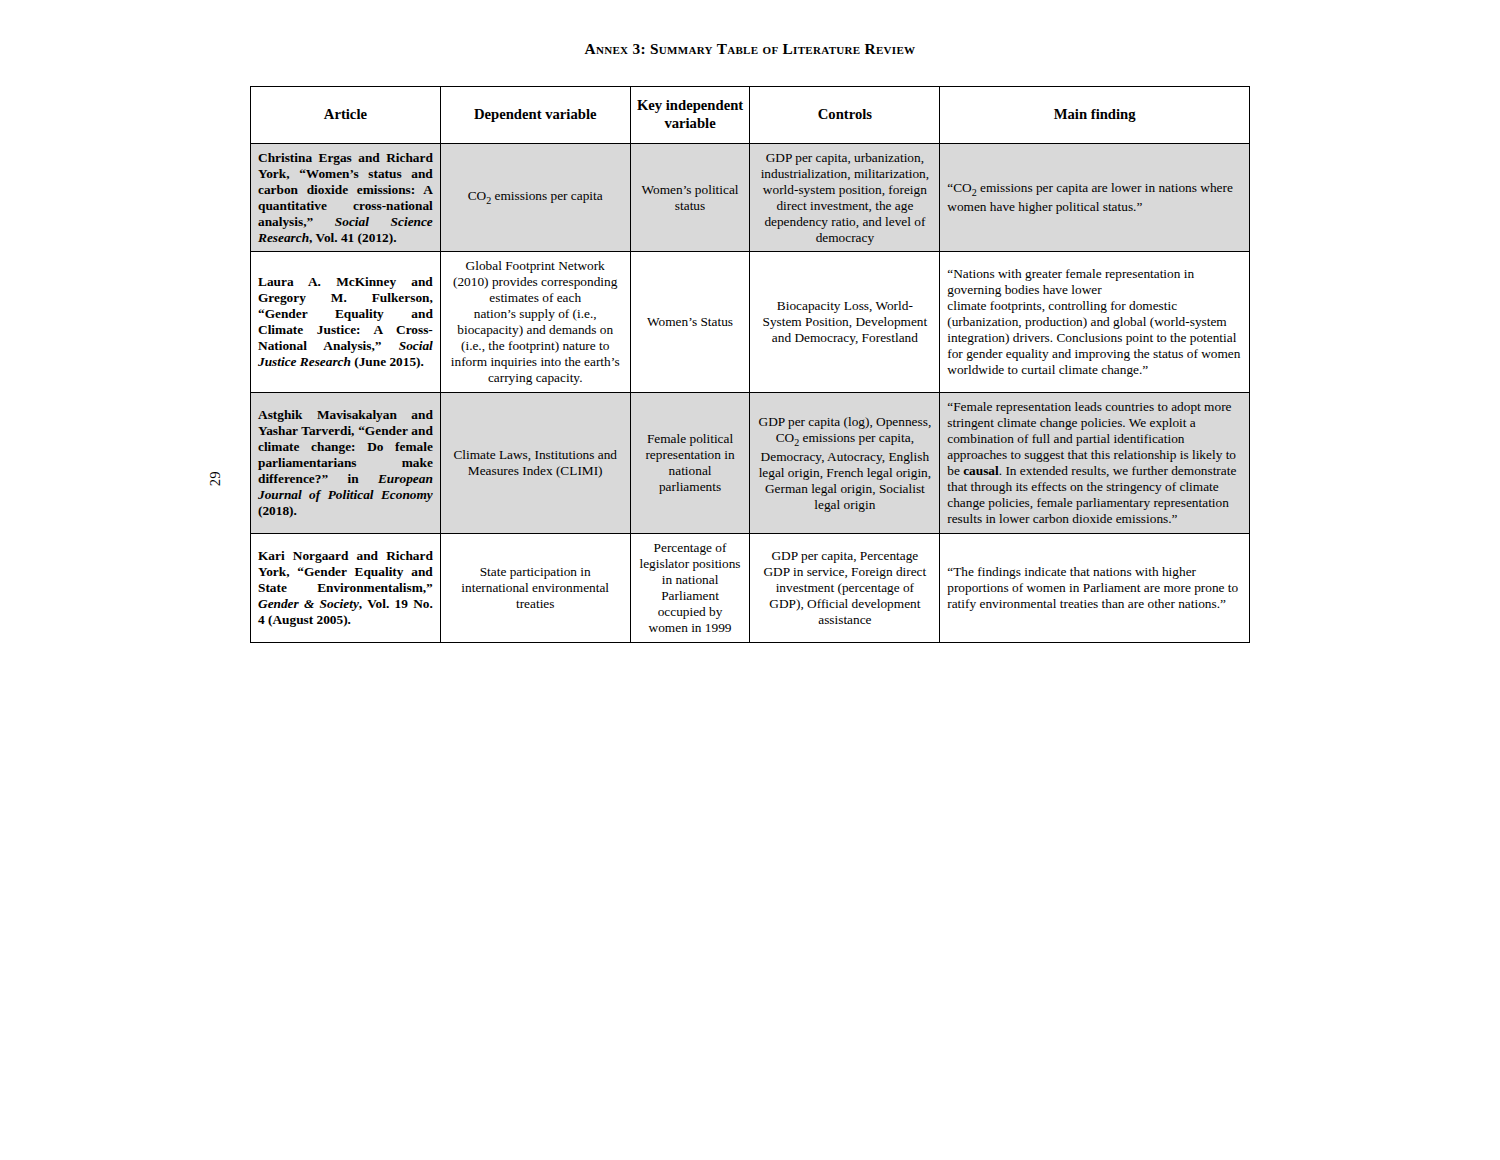29
Annex 3: Summary Table of Literature Review
| Article | Dependent variable | Key independent variable | Controls | Main finding |
| --- | --- | --- | --- | --- |
| Christina Ergas and Richard York, “Women’s status and carbon dioxide emissions: A quantitative cross-national analysis,” Social Science Research , Vol. 41 (2012). | CO 2 emissions per capita | Women’s political status | GDP per capita, urbanization, industrialization, militarization, world-system position, foreign direct investment, the age dependency ratio, and level of democracy | “CO 2 emissions per capita are lower in nations where women have higher political status.” |
| Laura A. McKinney and Gregory M. Fulkerson, “Gender Equality and Climate Justice: A Cross-National Analysis,” Social Justice Research (June 2015). | Global Footprint Network (2010) provides corresponding estimates of each nation’s supply of (i.e., biocapacity) and demands on (i.e., the footprint) nature to inform inquiries into the earth’s carrying capacity. | Women’s Status | Biocapacity Loss, World-System Position, Development and Democracy, Forestland | “Nations with greater female representation in governing bodies have lower climate footprints, controlling for domestic (urbanization, production) and global (world-system integration) drivers. Conclusions point to the potential for gender equality and improving the status of women worldwide to curtail climate change.” |
| Astghik Mavisakalyan and Yashar Tarverdi, “Gender and climate change: Do female parliamentarians make difference?” in European Journal of Political Economy (2018). | Climate Laws, Institutions and Measures Index (CLIMI) | Female political representation in national parliaments | GDP per capita (log), Openness, CO 2 emissions per capita, Democracy, Autocracy, English legal origin, French legal origin, German legal origin, Socialist legal origin | “Female representation leads countries to adopt more stringent climate change policies. We exploit a combination of full and partial identification approaches to suggest that this relationship is likely to be causal . In extended results, we further demonstrate that through its effects on the stringency of climate change policies, female parliamentary representation results in lower carbon dioxide emissions.” |
| Kari Norgaard and Richard York, “Gender Equality and State Environmentalism,” Gender & Society , Vol. 19 No. 4 (August 2005). | State participation in international environmental treaties | Percentage of legislator positions in national Parliament occupied by women in 1999 | GDP per capita, Percentage GDP in service, Foreign direct investment (percentage of GDP), Official development assistance | “The findings indicate that nations with higher proportions of women in Parliament are more prone to ratify environmental treaties than are other nations.” |